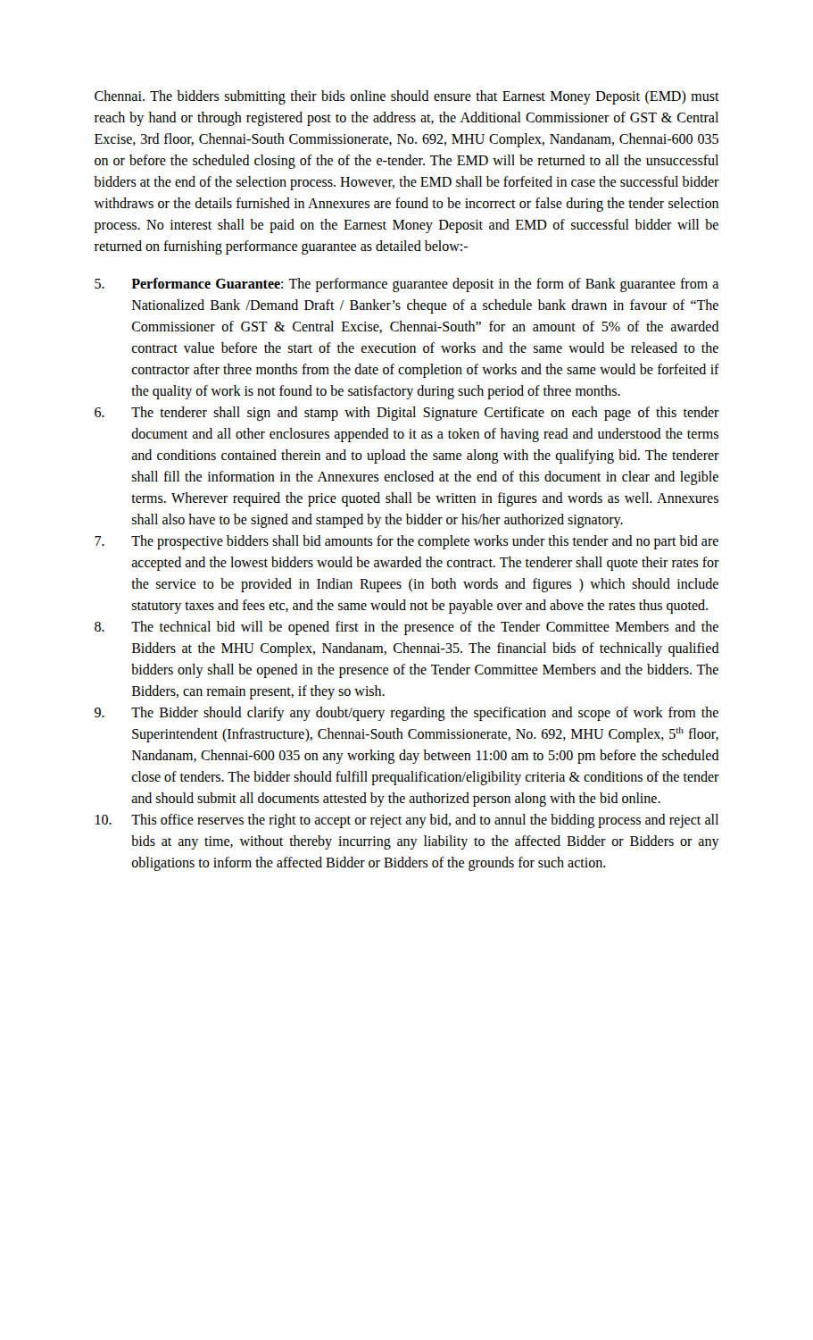Chennai. The bidders submitting their bids online should ensure that Earnest Money Deposit (EMD) must reach by hand or through registered post to the address at, the Additional Commissioner of GST & Central Excise, 3rd floor, Chennai-South Commissionerate, No. 692, MHU Complex, Nandanam, Chennai-600 035 on or before the scheduled closing of the of the e-tender. The EMD will be returned to all the unsuccessful bidders at the end of the selection process. However, the EMD shall be forfeited in case the successful bidder withdraws or the details furnished in Annexures are found to be incorrect or false during the tender selection process. No interest shall be paid on the Earnest Money Deposit and EMD of successful bidder will be returned on furnishing performance guarantee as detailed below:-
5.
Performance Guarantee: The performance guarantee deposit in the form of Bank guarantee from a Nationalized Bank /Demand Draft / Banker’s cheque of a schedule bank drawn in favour of “The Commissioner of GST & Central Excise, Chennai-South” for an amount of 5% of the awarded contract value before the start of the execution of works and the same would be released to the contractor after three months from the date of completion of works and the same would be forfeited if the quality of work is not found to be satisfactory during such period of three months.
6.
The tenderer shall sign and stamp with Digital Signature Certificate on each page of this tender document and all other enclosures appended to it as a token of having read and understood the terms and conditions contained therein and to upload the same along with the qualifying bid. The tenderer shall fill the information in the Annexures enclosed at the end of this document in clear and legible terms. Wherever required the price quoted shall be written in figures and words as well. Annexures shall also have to be signed and stamped by the bidder or his/her authorized signatory.
7.
The prospective bidders shall bid amounts for the complete works under this tender and no part bid are accepted and the lowest bidders would be awarded the contract. The tenderer shall quote their rates for the service to be provided in Indian Rupees (in both words and figures ) which should include statutory taxes and fees etc, and the same would not be payable over and above the rates thus quoted.
8.
The technical bid will be opened first in the presence of the Tender Committee Members and the Bidders at the MHU Complex, Nandanam, Chennai-35. The financial bids of technically qualified bidders only shall be opened in the presence of the Tender Committee Members and the bidders. The Bidders, can remain present, if they so wish.
9.
The Bidder should clarify any doubt/query regarding the specification and scope of work from the Superintendent (Infrastructure), Chennai-South Commissionerate, No. 692, MHU Complex, 5th floor, Nandanam, Chennai-600 035 on any working day between 11:00 am to 5:00 pm before the scheduled close of tenders. The bidder should fulfill prequalification/eligibility criteria & conditions of the tender and should submit all documents attested by the authorized person along with the bid online.
10.
This office reserves the right to accept or reject any bid, and to annul the bidding process and reject all bids at any time, without thereby incurring any liability to the affected Bidder or Bidders or any obligations to inform the affected Bidder or Bidders of the grounds for such action.